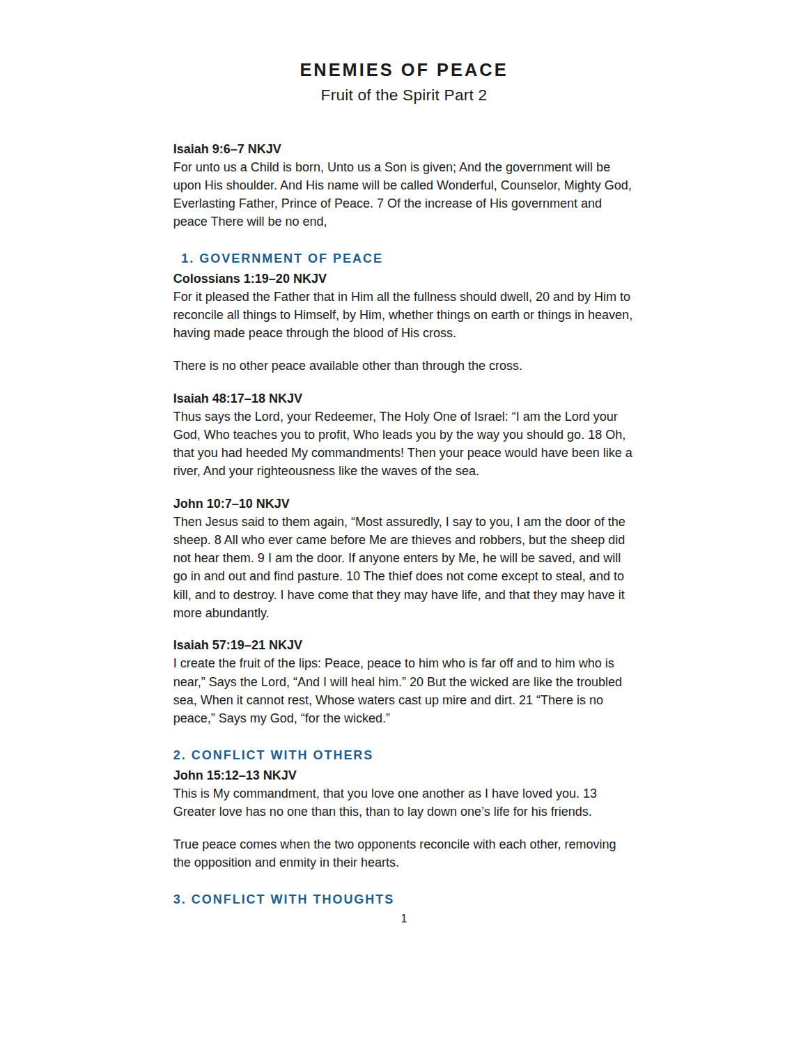Enemies of Peace
Fruit of the Spirit Part 2
Isaiah 9:6–7 NKJV
For unto us a Child is born, Unto us a Son is given; And the government will be upon His shoulder. And His name will be called Wonderful, Counselor, Mighty God, Everlasting Father, Prince of Peace. 7 Of the increase of His government and peace There will be no end,
1. Government of Peace
Colossians 1:19–20 NKJV
For it pleased the Father that in Him all the fullness should dwell, 20 and by Him to reconcile all things to Himself, by Him, whether things on earth or things in heaven, having made peace through the blood of His cross.
There is no other peace available other than through the cross.
Isaiah 48:17–18 NKJV
Thus says the Lord, your Redeemer, The Holy One of Israel: “I am the Lord your God, Who teaches you to profit, Who leads you by the way you should go. 18 Oh, that you had heeded My commandments! Then your peace would have been like a river, And your righteousness like the waves of the sea.
John 10:7–10 NKJV
Then Jesus said to them again, “Most assuredly, I say to you, I am the door of the sheep. 8 All who ever came before Me are thieves and robbers, but the sheep did not hear them. 9 I am the door. If anyone enters by Me, he will be saved, and will go in and out and find pasture. 10 The thief does not come except to steal, and to kill, and to destroy. I have come that they may have life, and that they may have it more abundantly.
Isaiah 57:19–21 NKJV
I create the fruit of the lips: Peace, peace to him who is far off and to him who is near,” Says the Lord, “And I will heal him.” 20 But the wicked are like the troubled sea, When it cannot rest, Whose waters cast up mire and dirt. 21 “There is no peace,” Says my God, “for the wicked.”
2. Conflict with Others
John 15:12–13 NKJV
This is My commandment, that you love one another as I have loved you. 13 Greater love has no one than this, than to lay down one’s life for his friends.
True peace comes when the two opponents reconcile with each other, removing the opposition and enmity in their hearts.
3. Conflict with Thoughts
1